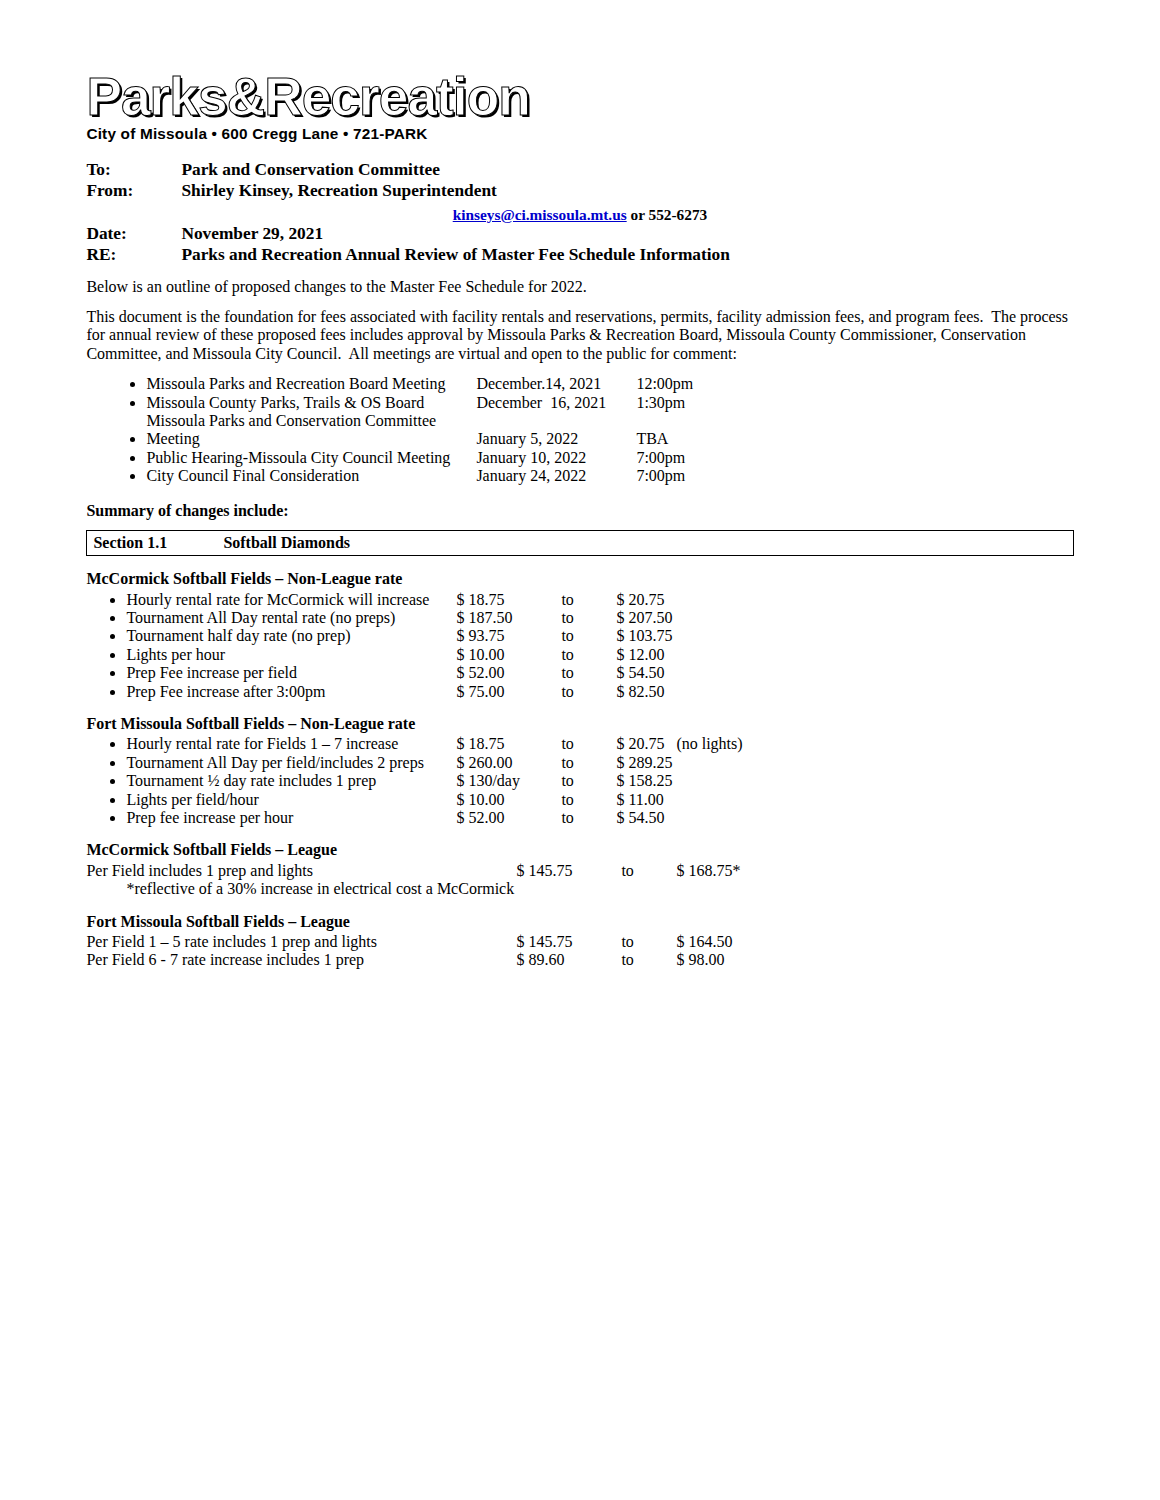Parks&Recreation
City of Missoula • 600 Cregg Lane • 721-PARK
| To: | Park and Conservation Committee |
| From: | Shirley Kinsey, Recreation Superintendent |
kinseys@ci.missoula.mt.us or 552-6273
| Date: | November 29, 2021 |
| RE: | Parks and Recreation Annual Review of Master Fee Schedule Information |
Below is an outline of proposed changes to the Master Fee Schedule for 2022.
This document is the foundation for fees associated with facility rentals and reservations, permits, facility admission fees, and program fees. The process for annual review of these proposed fees includes approval by Missoula Parks & Recreation Board, Missoula County Commissioner, Conservation Committee, and Missoula City Council. All meetings are virtual and open to the public for comment:
Missoula Parks and Recreation Board Meeting December.14, 202112:00pm
Missoula County Parks, Trails & OS Board December 16, 20211:30pm
Missoula Parks and Conservation Committee Meeting January 5, 2022 TBA
Public Hearing-Missoula City Council Meeting January 10, 20227:00pm
City Council Final Consideration January 24, 20227:00pm
Summary of changes include:
Section 1.1 Softball Diamonds
McCormick Softball Fields – Non-League rate
Hourly rental rate for McCormick will increase$ 18.75 to$ 20.75
Tournament All Day rental rate (no preps)$ 187.50 to$ 207.50
Tournament half day rate (no prep)$ 93.75 to$ 103.75
Lights per hour$ 10.00 to$ 12.00
Prep Fee increase per field$ 52.00 to$ 54.50
Prep Fee increase after 3:00pm$ 75.00 to$ 82.50
Fort Missoula Softball Fields – Non-League rate
Hourly rental rate for Fields 1 – 7 increase$ 18.75 to$ 20.75 (no lights)
Tournament All Day per field/includes 2 preps$ 260.00 to$ 289.25
Tournament ½ day rate includes 1 prep$ 130/day to$ 158.25
Lights per field/hour$ 10.00 to$ 11.00
Prep fee increase per hour$ 52.00 to$ 54.50
McCormick Softball Fields – League
Per Field includes 1 prep and lights$ 145.75 to$ 168.75*
*reflective of a 30% increase in electrical cost a McCormick
Fort Missoula Softball Fields – League
Per Field 1 – 5 rate includes 1 prep and lights$ 145.75 to$ 164.50
Per Field 6 - 7 rate increase includes 1 prep$ 89.60 to$ 98.00